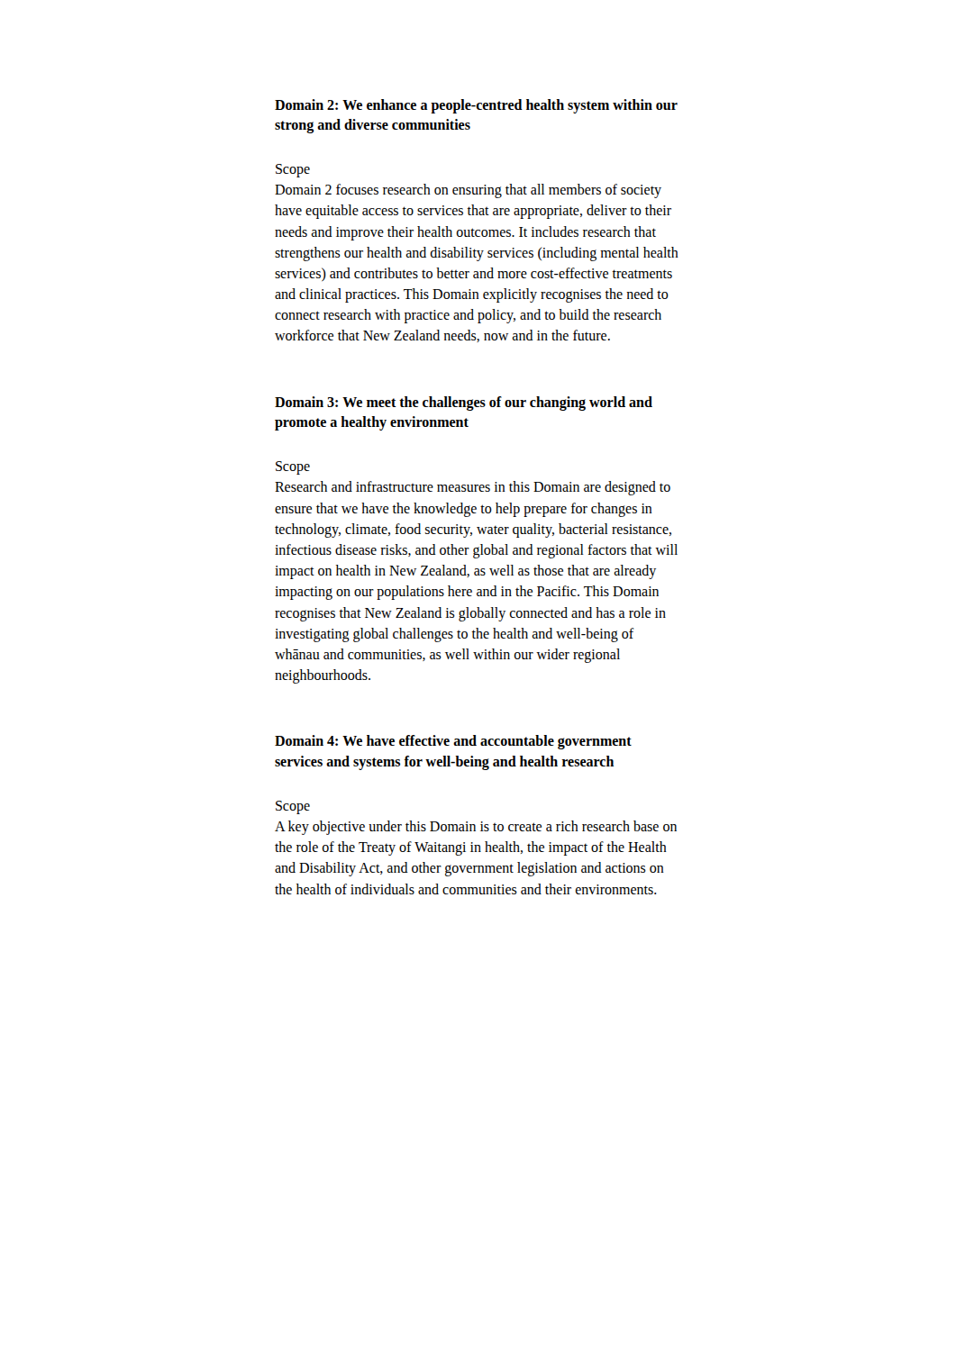Domain 2: We enhance a people-centred health system within our strong and diverse communities
Scope
Domain 2 focuses research on ensuring that all members of society have equitable access to services that are appropriate, deliver to their needs and improve their health outcomes. It includes research that strengthens our health and disability services (including mental health services) and contributes to better and more cost-effective treatments and clinical practices. This Domain explicitly recognises the need to connect research with practice and policy, and to build the research workforce that New Zealand needs, now and in the future.
Domain 3: We meet the challenges of our changing world and promote a healthy environment
Scope
Research and infrastructure measures in this Domain are designed to ensure that we have the knowledge to help prepare for changes in technology, climate, food security, water quality, bacterial resistance, infectious disease risks, and other global and regional factors that will impact on health in New Zealand, as well as those that are already impacting on our populations here and in the Pacific. This Domain recognises that New Zealand is globally connected and has a role in investigating global challenges to the health and well-being of whānau and communities, as well within our wider regional neighbourhoods.
Domain 4: We have effective and accountable government services and systems for well-being and health research
Scope
A key objective under this Domain is to create a rich research base on the role of the Treaty of Waitangi in health, the impact of the Health and Disability Act, and other government legislation and actions on the health of individuals and communities and their environments.